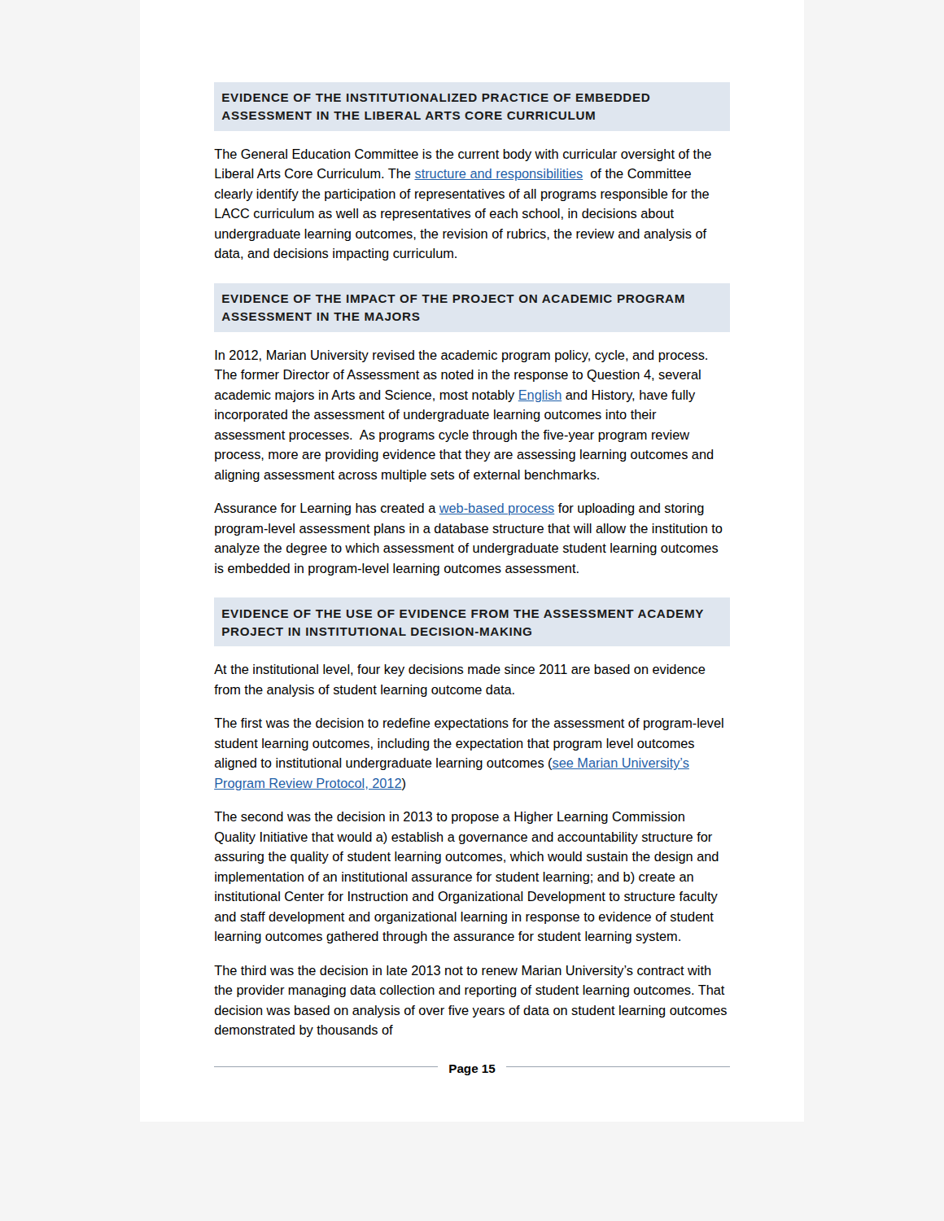Evidence of the Institutionalized Practice of Embedded Assessment in the Liberal Arts Core Curriculum
The General Education Committee is the current body with curricular oversight of the Liberal Arts Core Curriculum. The structure and responsibilities of the Committee clearly identify the participation of representatives of all programs responsible for the LACC curriculum as well as representatives of each school, in decisions about undergraduate learning outcomes, the revision of rubrics, the review and analysis of data, and decisions impacting curriculum.
Evidence of the Impact of the Project on Academic Program Assessment in the Majors
In 2012, Marian University revised the academic program policy, cycle, and process. The former Director of Assessment as noted in the response to Question 4, several academic majors in Arts and Science, most notably English and History, have fully incorporated the assessment of undergraduate learning outcomes into their assessment processes. As programs cycle through the five-year program review process, more are providing evidence that they are assessing learning outcomes and aligning assessment across multiple sets of external benchmarks.
Assurance for Learning has created a web-based process for uploading and storing program-level assessment plans in a database structure that will allow the institution to analyze the degree to which assessment of undergraduate student learning outcomes is embedded in program-level learning outcomes assessment.
Evidence of the Use of Evidence from the Assessment Academy Project in Institutional Decision-Making
At the institutional level, four key decisions made since 2011 are based on evidence from the analysis of student learning outcome data.
The first was the decision to redefine expectations for the assessment of program-level student learning outcomes, including the expectation that program level outcomes aligned to institutional undergraduate learning outcomes (see Marian University’s Program Review Protocol, 2012)
The second was the decision in 2013 to propose a Higher Learning Commission Quality Initiative that would a) establish a governance and accountability structure for assuring the quality of student learning outcomes, which would sustain the design and implementation of an institutional assurance for student learning; and b) create an institutional Center for Instruction and Organizational Development to structure faculty and staff development and organizational learning in response to evidence of student learning outcomes gathered through the assurance for student learning system.
The third was the decision in late 2013 not to renew Marian University’s contract with the provider managing data collection and reporting of student learning outcomes. That decision was based on analysis of over five years of data on student learning outcomes demonstrated by thousands of
Page 15